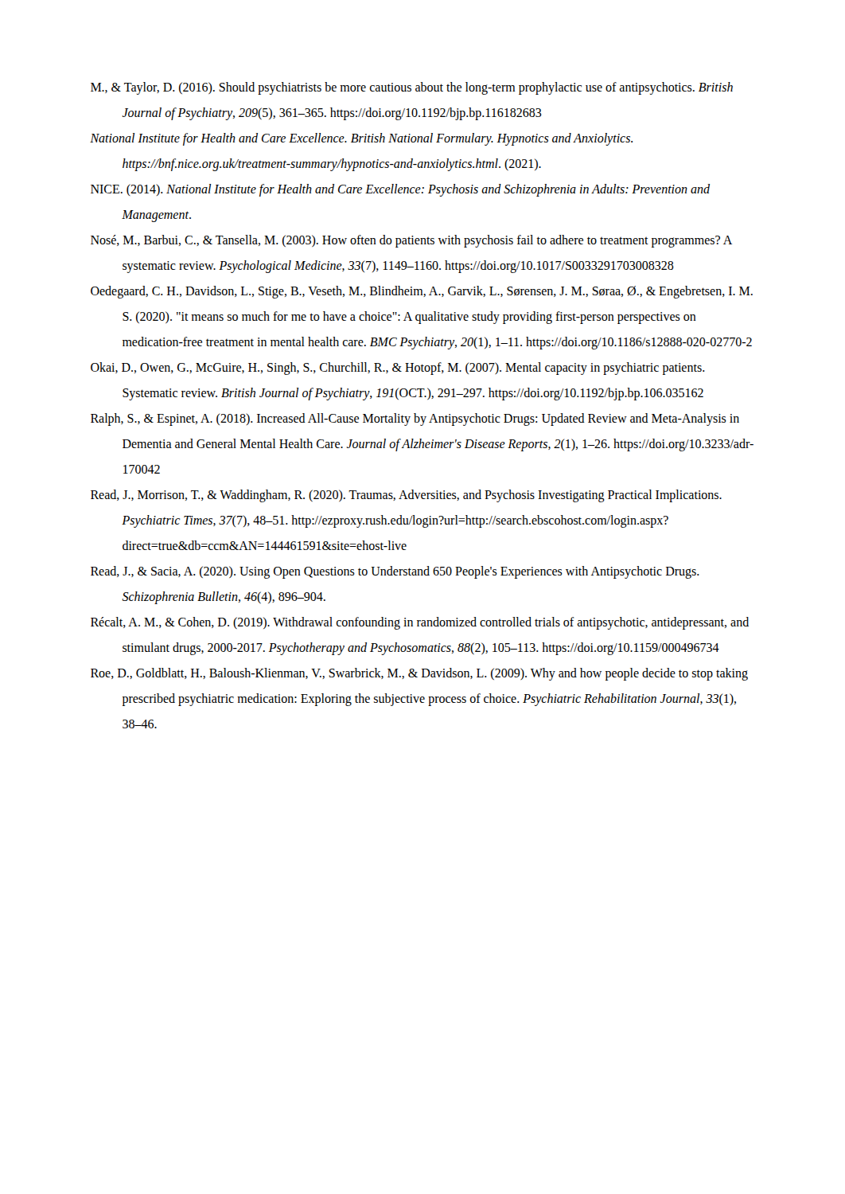M., & Taylor, D. (2016). Should psychiatrists be more cautious about the long-term prophylactic use of antipsychotics. British Journal of Psychiatry, 209(5), 361–365. https://doi.org/10.1192/bjp.bp.116182683
National Institute for Health and Care Excellence. British National Formulary. Hypnotics and Anxiolytics. https://bnf.nice.org.uk/treatment-summary/hypnotics-and-anxiolytics.html. (2021).
NICE. (2014). National Institute for Health and Care Excellence: Psychosis and Schizophrenia in Adults: Prevention and Management.
Nosé, M., Barbui, C., & Tansella, M. (2003). How often do patients with psychosis fail to adhere to treatment programmes? A systematic review. Psychological Medicine, 33(7), 1149–1160. https://doi.org/10.1017/S0033291703008328
Oedegaard, C. H., Davidson, L., Stige, B., Veseth, M., Blindheim, A., Garvik, L., Sørensen, J. M., Søraa, Ø., & Engebretsen, I. M. S. (2020). "it means so much for me to have a choice": A qualitative study providing first-person perspectives on medication-free treatment in mental health care. BMC Psychiatry, 20(1), 1–11. https://doi.org/10.1186/s12888-020-02770-2
Okai, D., Owen, G., McGuire, H., Singh, S., Churchill, R., & Hotopf, M. (2007). Mental capacity in psychiatric patients. Systematic review. British Journal of Psychiatry, 191(OCT.), 291–297. https://doi.org/10.1192/bjp.bp.106.035162
Ralph, S., & Espinet, A. (2018). Increased All-Cause Mortality by Antipsychotic Drugs: Updated Review and Meta-Analysis in Dementia and General Mental Health Care. Journal of Alzheimer's Disease Reports, 2(1), 1–26. https://doi.org/10.3233/adr-170042
Read, J., Morrison, T., & Waddingham, R. (2020). Traumas, Adversities, and Psychosis Investigating Practical Implications. Psychiatric Times, 37(7), 48–51. http://ezproxy.rush.edu/login?url=http://search.ebscohost.com/login.aspx?direct=true&db=ccm&AN=144461591&site=ehost-live
Read, J., & Sacia, A. (2020). Using Open Questions to Understand 650 People's Experiences with Antipsychotic Drugs. Schizophrenia Bulletin, 46(4), 896–904.
Récalt, A. M., & Cohen, D. (2019). Withdrawal confounding in randomized controlled trials of antipsychotic, antidepressant, and stimulant drugs, 2000-2017. Psychotherapy and Psychosomatics, 88(2), 105–113. https://doi.org/10.1159/000496734
Roe, D., Goldblatt, H., Baloush-Klienman, V., Swarbrick, M., & Davidson, L. (2009). Why and how people decide to stop taking prescribed psychiatric medication: Exploring the subjective process of choice. Psychiatric Rehabilitation Journal, 33(1), 38–46.